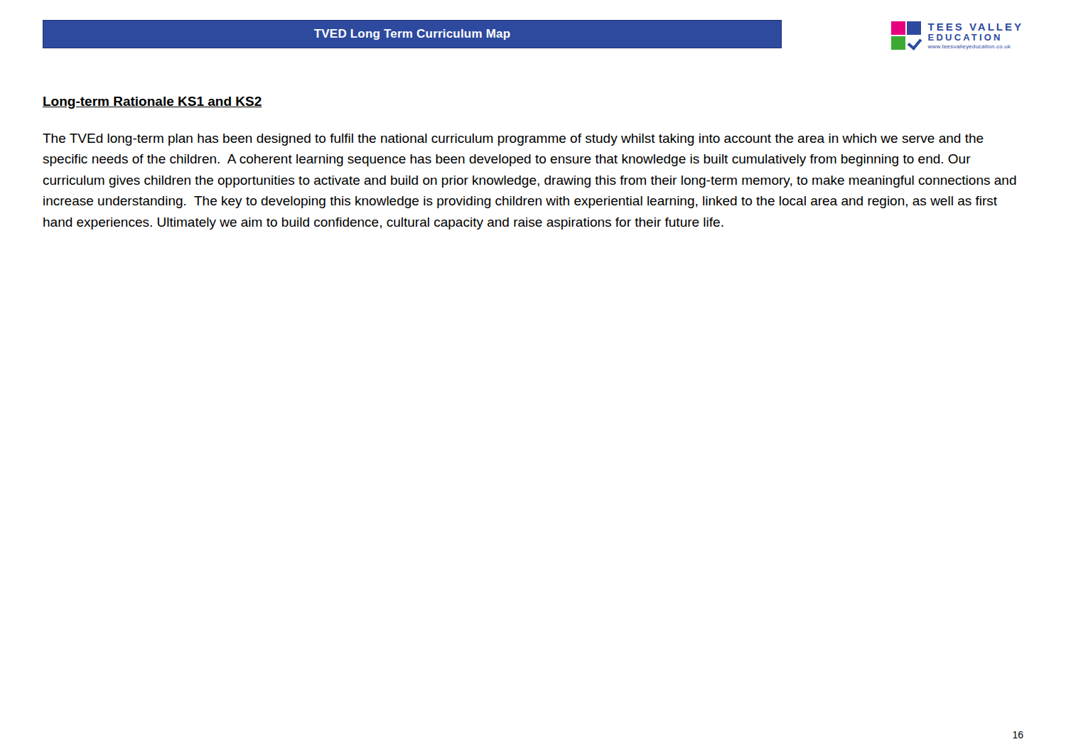TVED Long Term Curriculum Map
TEES VALLEY
EDUCATION
www.teesvalleyeducation.co.uk
Long-term Rationale KS1 and KS2
The TVEd long-term plan has been designed to fulfil the national curriculum programme of study whilst taking into account the area in which we serve and the specific needs of the children. A coherent learning sequence has been developed to ensure that knowledge is built cumulatively from beginning to end. Our curriculum gives children the opportunities to activate and build on prior knowledge, drawing this from their long-term memory, to make meaningful connections and increase understanding. The key to developing this knowledge is providing children with experiential learning, linked to the local area and region, as well as first hand experiences. Ultimately we aim to build confidence, cultural capacity and raise aspirations for their future life.
16